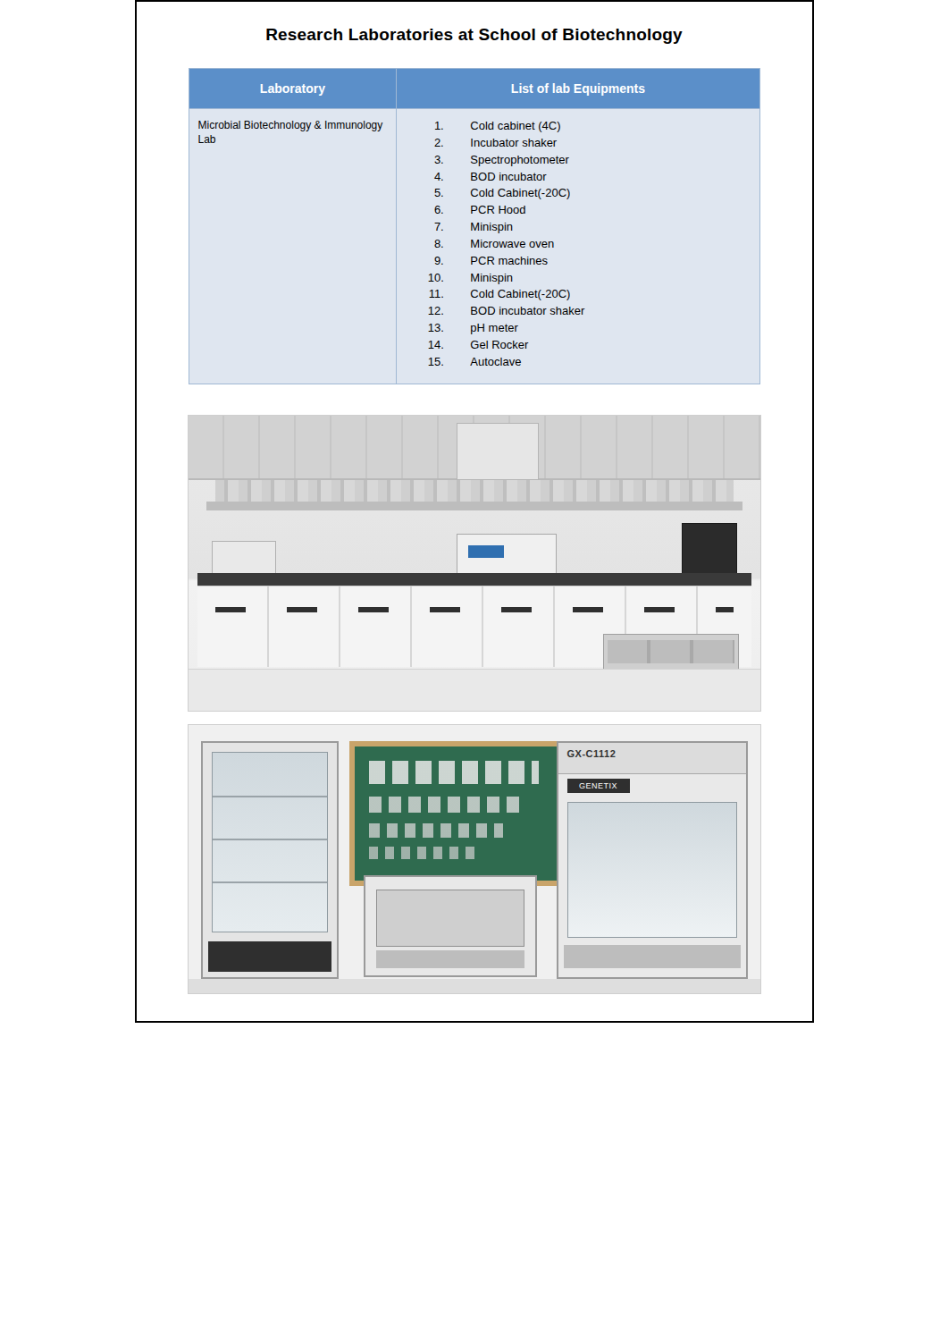Research Laboratories at School of Biotechnology
| Laboratory | List of lab Equipments |
| --- | --- |
| Microbial Biotechnology & Immunology Lab | Cold cabinet (4C) Incubator shaker Spectrophotometer BOD incubator Cold Cabinet(-20C) PCR Hood Minispin Microwave oven PCR machines Minispin Cold Cabinet(-20C) BOD incubator shaker pH meter Gel Rocker Autoclave |
GX-C1112
GENETIX